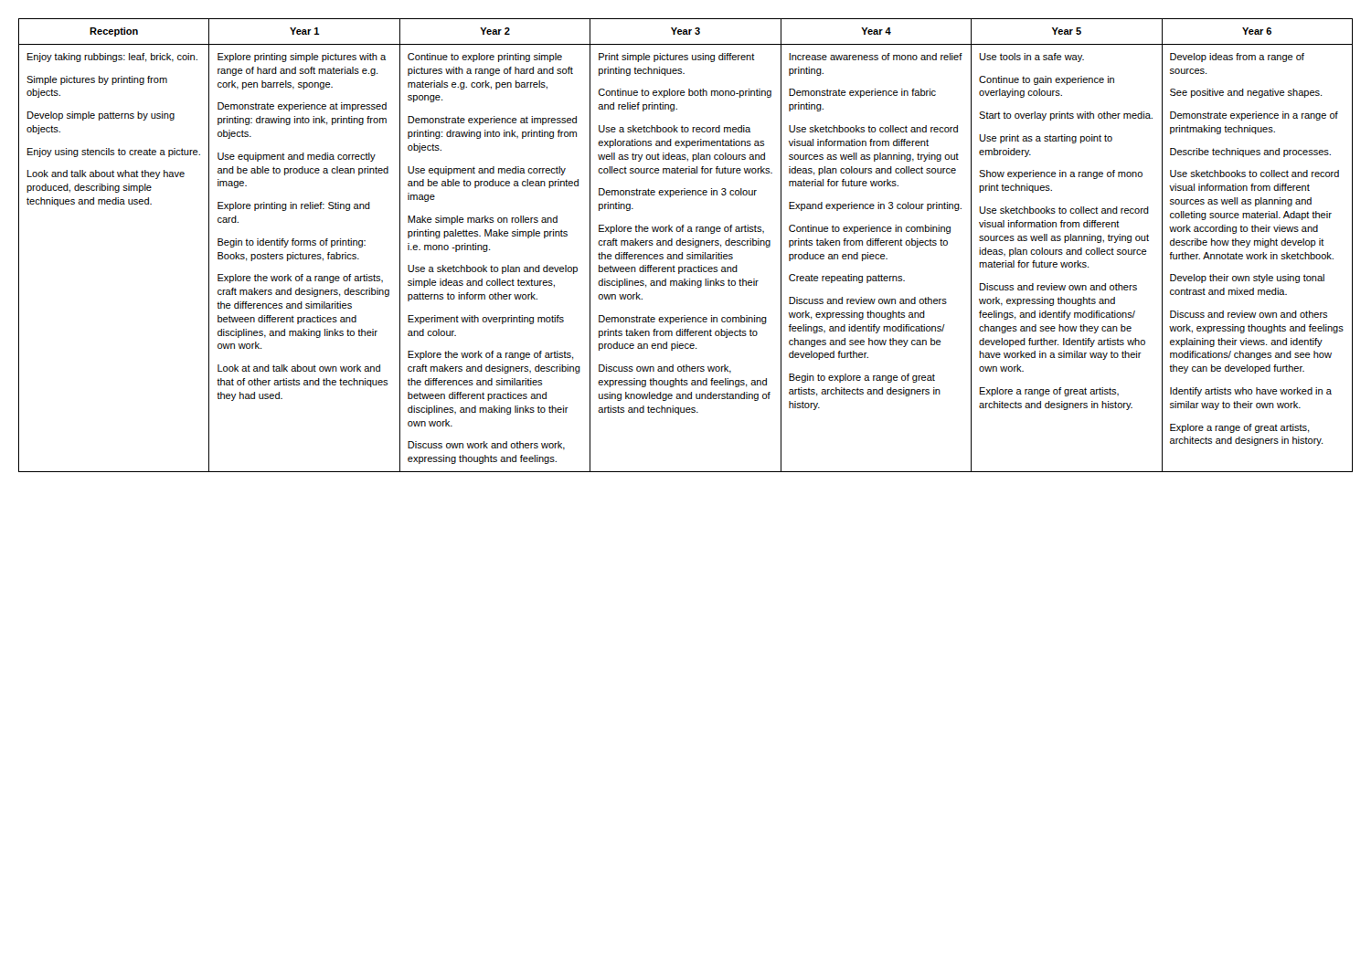| Reception | Year 1 | Year 2 | Year 3 | Year 4 | Year 5 | Year 6 |
| --- | --- | --- | --- | --- | --- | --- |
| Enjoy taking rubbings: leaf, brick, coin. Simple pictures by printing from objects. Develop simple patterns by using objects. Enjoy using stencils to create a picture. Look and talk about what they have produced, describing simple techniques and media used. | Explore printing simple pictures with a range of hard and soft materials e.g. cork, pen barrels, sponge. Demonstrate experience at impressed printing: drawing into ink, printing from objects. Use equipment and media correctly and be able to produce a clean printed image. Explore printing in relief: Sting and card. Begin to identify forms of printing: Books, posters pictures, fabrics. Explore the work of a range of artists, craft makers and designers, describing the differences and similarities between different practices and disciplines, and making links to their own work. Look at and talk about own work and that of other artists and the techniques they had used. | Continue to explore printing simple pictures with a range of hard and soft materials e.g. cork, pen barrels, sponge. Demonstrate experience at impressed printing: drawing into ink, printing from objects. Use equipment and media correctly and be able to produce a clean printed image Make simple marks on rollers and printing palettes. Make simple prints i.e. mono -printing. Use a sketchbook to plan and develop simple ideas and collect textures, patterns to inform other work. Experiment with overprinting motifs and colour. Explore the work of a range of artists, craft makers and designers, describing the differences and similarities between different practices and disciplines, and making links to their own work. Discuss own work and others work, expressing thoughts and feelings. | Print simple pictures using different printing techniques. Continue to explore both mono-printing and relief printing. Use a sketchbook to record media explorations and experimentations as well as try out ideas, plan colours and collect source material for future works. Demonstrate experience in 3 colour printing. Explore the work of a range of artists, craft makers and designers, describing the differences and similarities between different practices and disciplines, and making links to their own work. Demonstrate experience in combining prints taken from different objects to produce an end piece. Discuss own and others work, expressing thoughts and feelings, and using knowledge and understanding of artists and techniques. | Increase awareness of mono and relief printing. Demonstrate experience in fabric printing. Use sketchbooks to collect and record visual information from different sources as well as planning, trying out ideas, plan colours and collect source material for future works. Expand experience in 3 colour printing. Continue to experience in combining prints taken from different objects to produce an end piece. Create repeating patterns. Discuss and review own and others work, expressing thoughts and feelings, and identify modifications/ changes and see how they can be developed further. Begin to explore a range of great artists, architects and designers in history. | Use tools in a safe way. Continue to gain experience in overlaying colours. Start to overlay prints with other media. Use print as a starting point to embroidery. Show experience in a range of mono print techniques. Use sketchbooks to collect and record visual information from different sources as well as planning, trying out ideas, plan colours and collect source material for future works. Discuss and review own and others work, expressing thoughts and feelings, and identify modifications/ changes and see how they can be developed further. Identify artists who have worked in a similar way to their own work. Explore a range of great artists, architects and designers in history. | Develop ideas from a range of sources. See positive and negative shapes. Demonstrate experience in a range of printmaking techniques. Describe techniques and processes. Use sketchbooks to collect and record visual information from different sources as well as planning and colleting source material. Adapt their work according to their views and describe how they might develop it further. Annotate work in sketchbook. Develop their own style using tonal contrast and mixed media. Discuss and review own and others work, expressing thoughts and feelings explaining their views. and identify modifications/ changes and see how they can be developed further. Identify artists who have worked in a similar way to their own work. Explore a range of great artists, architects and designers in history. |